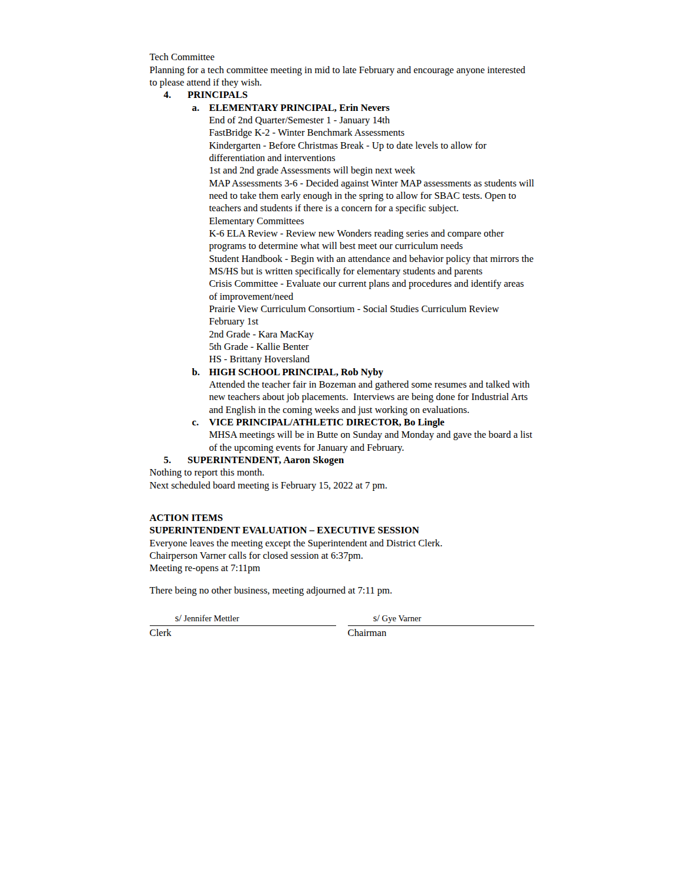Tech Committee
Planning for a tech committee meeting in mid to late February and encourage anyone interested to please attend if they wish.
4.
PRINCIPALS
a.
ELEMENTARY PRINCIPAL, Erin Nevers
End of 2nd Quarter/Semester 1 - January 14th
FastBridge K-2 - Winter Benchmark Assessments
Kindergarten - Before Christmas Break - Up to date levels to allow for differentiation and interventions
1st and 2nd grade Assessments will begin next week
MAP Assessments 3-6 - Decided against Winter MAP assessments as students will need to take them early enough in the spring to allow for SBAC tests. Open to teachers and students if there is a concern for a specific subject.
Elementary Committees
K-6 ELA Review - Review new Wonders reading series and compare other programs to determine what will best meet our curriculum needs
Student Handbook - Begin with an attendance and behavior policy that mirrors the MS/HS but is written specifically for elementary students and parents
Crisis Committee - Evaluate our current plans and procedures and identify areas of improvement/need
Prairie View Curriculum Consortium - Social Studies Curriculum Review
February 1st
2nd Grade - Kara MacKay
5th Grade - Kallie Benter
HS - Brittany Hoversland
b.
HIGH SCHOOL PRINCIPAL, Rob Nyby
Attended the teacher fair in Bozeman and gathered some resumes and talked with new teachers about job placements. Interviews are being done for Industrial Arts and English in the coming weeks and just working on evaluations.
c.
VICE PRINCIPAL/ATHLETIC DIRECTOR, Bo Lingle
MHSA meetings will be in Butte on Sunday and Monday and gave the board a list of the upcoming events for January and February.
5.
SUPERINTENDENT, Aaron Skogen
Nothing to report this month.
Next scheduled board meeting is February 15, 2022 at 7 pm.
ACTION ITEMS
SUPERINTENDENT EVALUATION – EXECUTIVE SESSION
Everyone leaves the meeting except the Superintendent and District Clerk.
Chairperson Varner calls for closed session at 6:37pm.
Meeting re-opens at 7:11pm
There being no other business, meeting adjourned at 7:11 pm.
s/ Jennifer Mettler
Clerk
s/ Gye Varner
Chairman